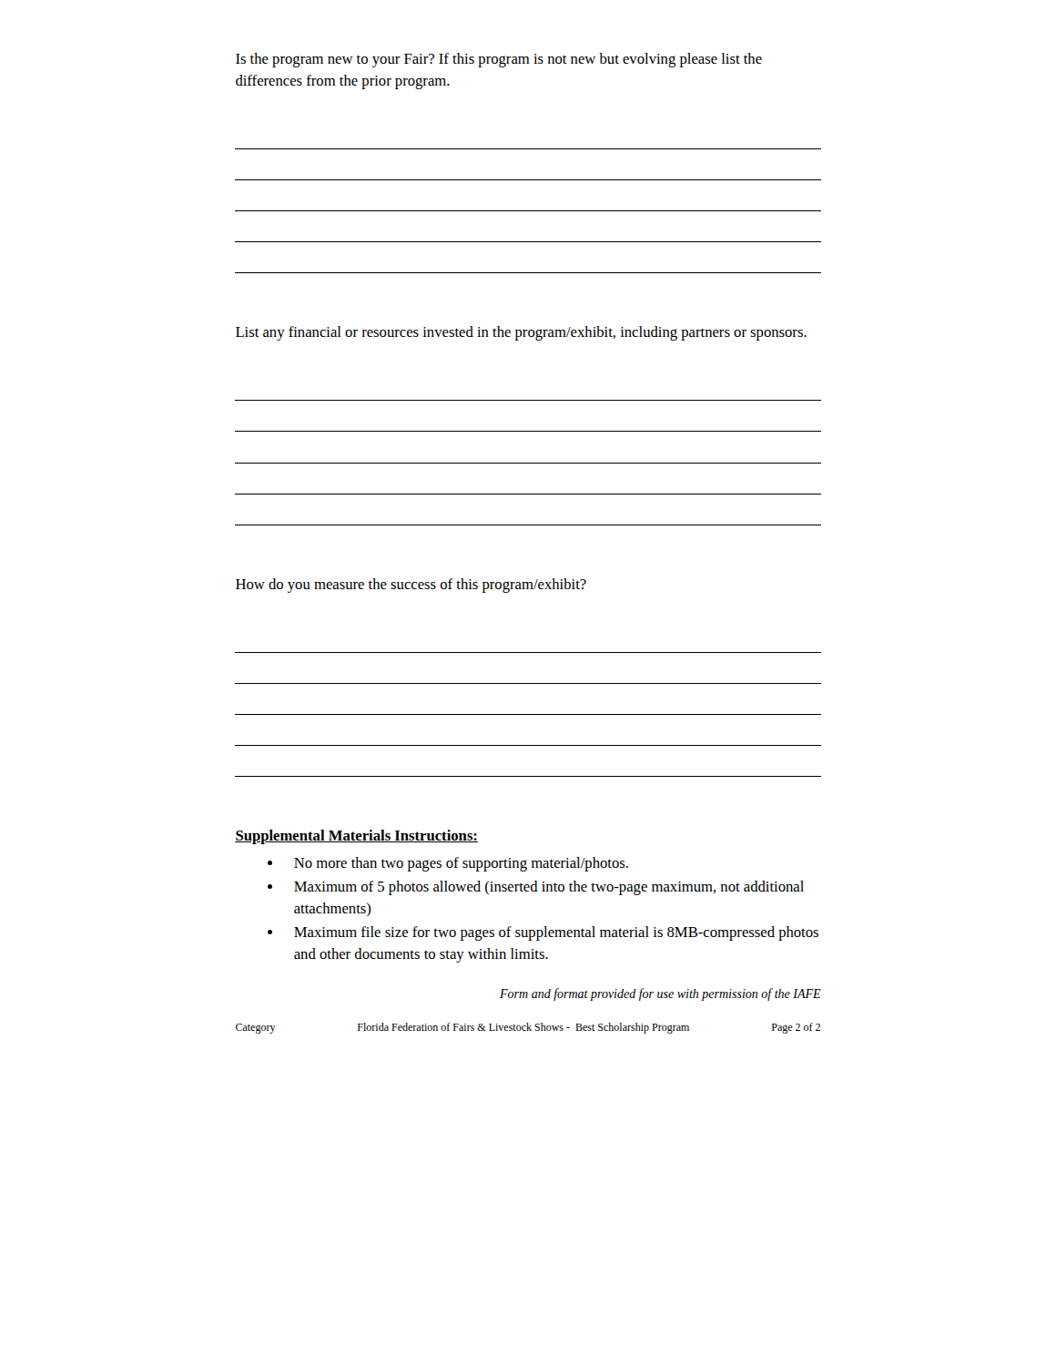Is the program new to your Fair? If this program is not new but evolving please list the differences from the prior program.
List any financial or resources invested in the program/exhibit, including partners or sponsors.
How do you measure the success of this program/exhibit?
Supplemental Materials Instructions:
No more than two pages of supporting material/photos.
Maximum of 5 photos allowed (inserted into the two-page maximum, not additional attachments)
Maximum file size for two pages of supplemental material is 8MB-compressed photos and other documents to stay within limits.
Form and format provided for use with permission of the IAFE
Category
Florida Federation of Fairs & Livestock Shows - Best Scholarship Program
Page 2 of 2